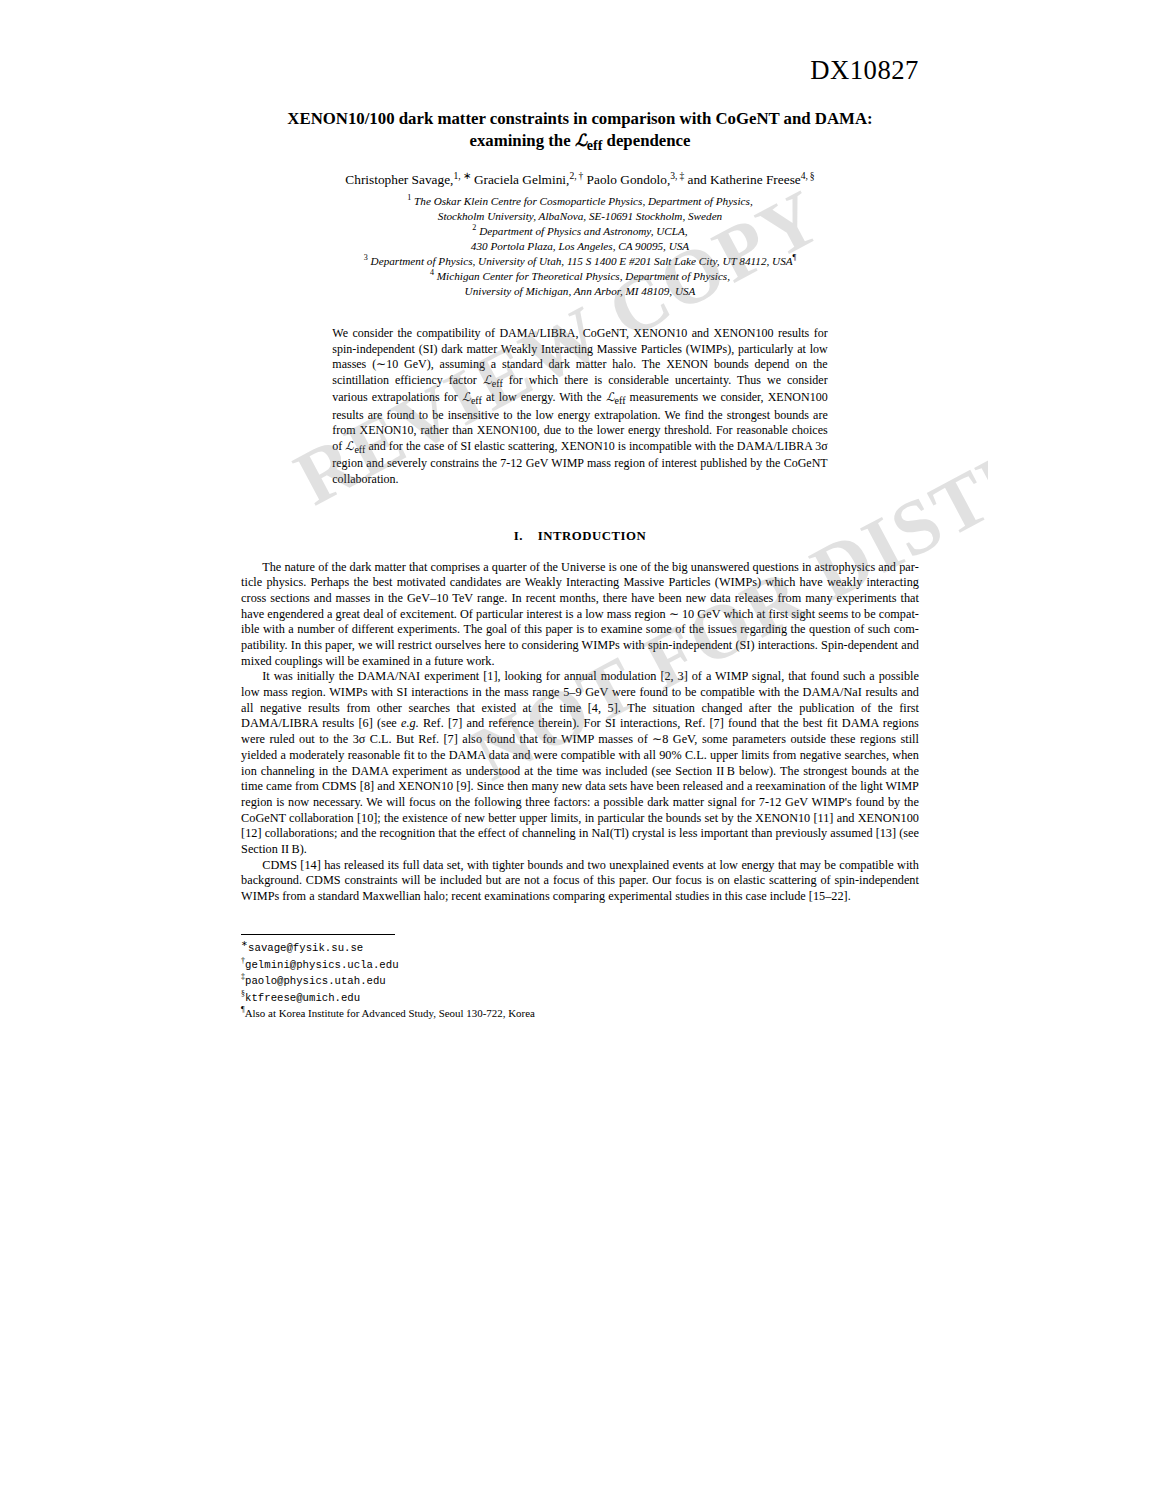REVIEW COPY
NOT FOR DISTRIBUTION
DX10827
XENON10/100 dark matter constraints in comparison with CoGeNT and DAMA:
examining the ℒeff dependence
Christopher Savage,1, ∗ Graciela Gelmini,2, † Paolo Gondolo,3, ‡ and Katherine Freese4, §
1 The Oskar Klein Centre for Cosmoparticle Physics, Department of Physics,
Stockholm University, AlbaNova, SE-10691 Stockholm, Sweden
2 Department of Physics and Astronomy, UCLA,
430 Portola Plaza, Los Angeles, CA 90095, USA
3 Department of Physics, University of Utah, 115 S 1400 E #201 Salt Lake City, UT 84112, USA¶
4 Michigan Center for Theoretical Physics, Department of Physics,
University of Michigan, Ann Arbor, MI 48109, USA
We consider the compatibility of DAMA/LIBRA, CoGeNT, XENON10 and XENON100 results for spin-independent (SI) dark matter Weakly Interacting Massive Particles (WIMPs), particularly at low masses (∼10 GeV), assuming a standard dark matter halo. The XENON bounds depend on the scintillation efficiency factor ℒeff for which there is considerable uncertainty. Thus we consider various extrapolations for ℒeff at low energy. With the ℒeff measurements we consider, XENON100 results are found to be insensitive to the low energy extrapolation. We find the strongest bounds are from XENON10, rather than XENON100, due to the lower energy threshold. For reasonable choices of ℒeff and for the case of SI elastic scattering, XENON10 is incompatible with the DAMA/LIBRA 3σ region and severely constrains the 7-12 GeV WIMP mass region of interest published by the CoGeNT collaboration.
I. INTRODUCTION
The nature of the dark matter that comprises a quarter of the Universe is one of the big unanswered questions in astrophysics and particle physics. Perhaps the best motivated candidates are Weakly Interacting Massive Particles (WIMPs) which have weakly interacting cross sections and masses in the GeV–10 TeV range. In recent months, there have been new data releases from many experiments that have engendered a great deal of excitement. Of particular interest is a low mass region ∼ 10 GeV which at first sight seems to be compatible with a number of different experiments. The goal of this paper is to examine some of the issues regarding the question of such compatibility. In this paper, we will restrict ourselves here to considering WIMPs with spin-independent (SI) interactions. Spin-dependent and mixed couplings will be examined in a future work.
It was initially the DAMA/NAI experiment [1], looking for annual modulation [2, 3] of a WIMP signal, that found such a possible low mass region. WIMPs with SI interactions in the mass range 5–9 GeV were found to be compatible with the DAMA/NaI results and all negative results from other searches that existed at the time [4, 5]. The situation changed after the publication of the first DAMA/LIBRA results [6] (see e.g. Ref. [7] and reference therein). For SI interactions, Ref. [7] found that the best fit DAMA regions were ruled out to the 3σ C.L. But Ref. [7] also found that for WIMP masses of ∼8 GeV, some parameters outside these regions still yielded a moderately reasonable fit to the DAMA data and were compatible with all 90% C.L. upper limits from negative searches, when ion channeling in the DAMA experiment as understood at the time was included (see Section II B below). The strongest bounds at the time came from CDMS [8] and XENON10 [9]. Since then many new data sets have been released and a reexamination of the light WIMP region is now necessary. We will focus on the following three factors: a possible dark matter signal for 7-12 GeV WIMP's found by the CoGeNT collaboration [10]; the existence of new better upper limits, in particular the bounds set by the XENON10 [11] and XENON100 [12] collaborations; and the recognition that the effect of channeling in NaI(Tl) crystal is less important than previously assumed [13] (see Section II B).
CDMS [14] has released its full data set, with tighter bounds and two unexplained events at low energy that may be compatible with background. CDMS constraints will be included but are not a focus of this paper. Our focus is on elastic scattering of spin-independent WIMPs from a standard Maxwellian halo; recent examinations comparing experimental studies in this case include [15–22].
∗savage@fysik.su.se
†gelmini@physics.ucla.edu
‡paolo@physics.utah.edu
§ktfreese@umich.edu
¶Also at Korea Institute for Advanced Study, Seoul 130-722, Korea